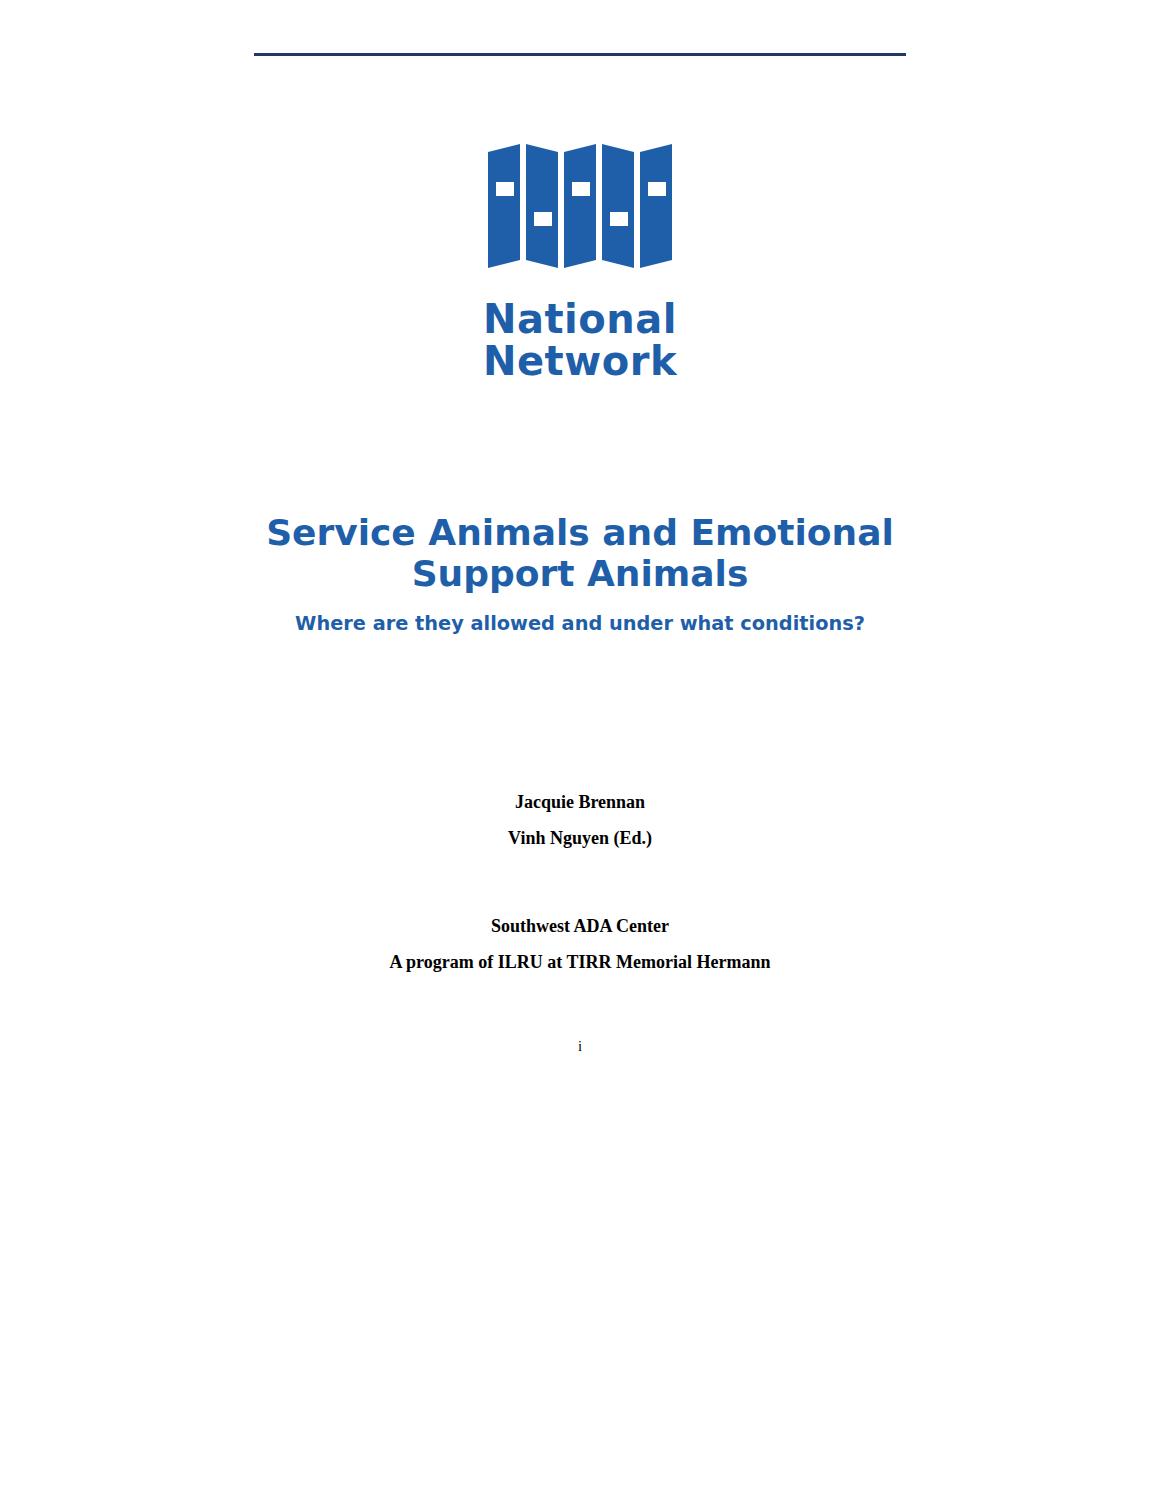National
Network
Service Animals and Emotional Support Animals
Where are they allowed and under what conditions?
Jacquie Brennan
Vinh Nguyen (Ed.)
Southwest ADA Center
A program of ILRU at TIRR Memorial Hermann
i